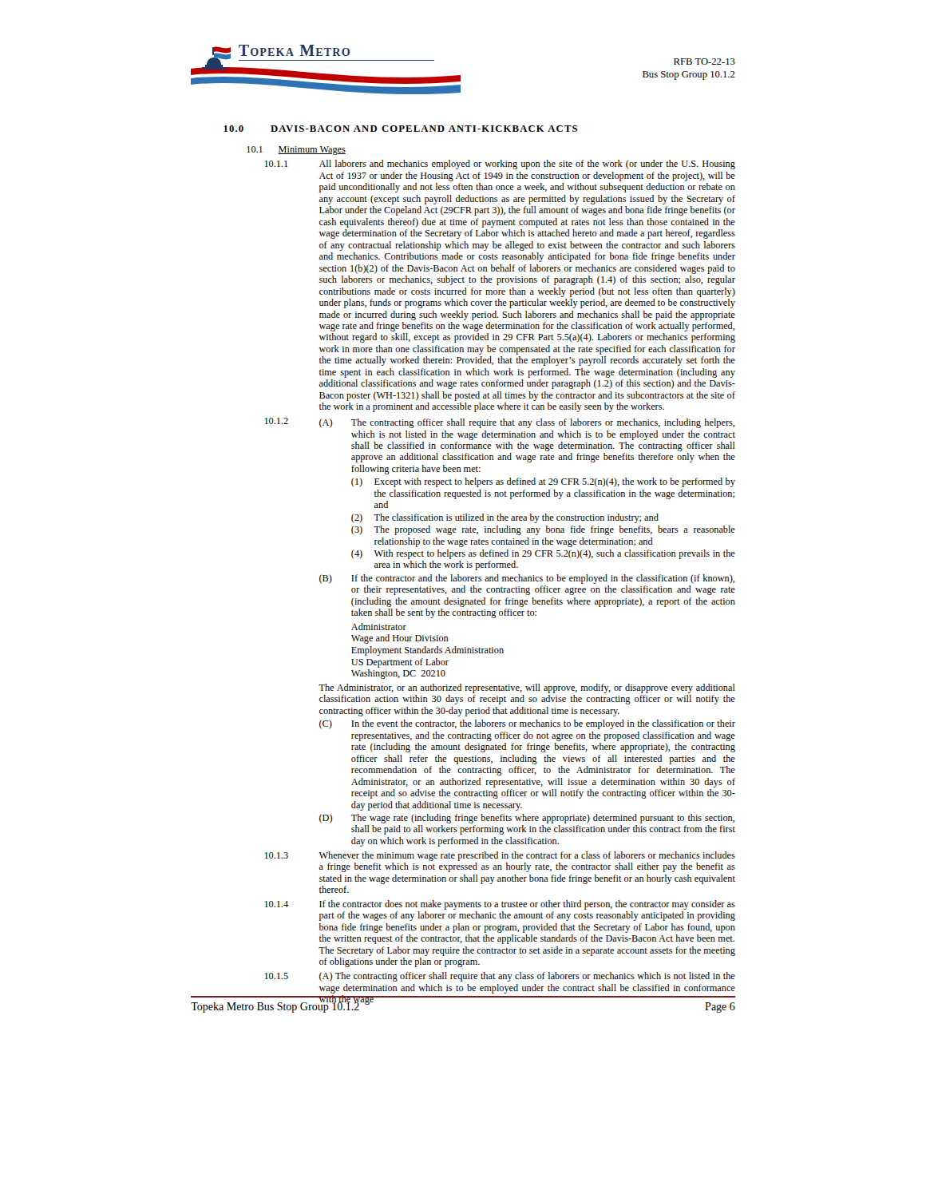Topeka Metro
RFB TO-22-13
Bus Stop Group 10.1.2
10.0 Davis-Bacon and Copeland Anti-Kickback Acts
10.1 Minimum Wages
10.1.1
All laborers and mechanics employed or working upon the site of the work (or under the U.S. Housing Act of 1937 or under the Housing Act of 1949 in the construction or development of the project), will be paid unconditionally and not less often than once a week, and without subsequent deduction or rebate on any account (except such payroll deductions as are permitted by regulations issued by the Secretary of Labor under the Copeland Act (29CFR part 3)), the full amount of wages and bona fide fringe benefits (or cash equivalents thereof) due at time of payment computed at rates not less than those contained in the wage determination of the Secretary of Labor which is attached hereto and made a part hereof, regardless of any contractual relationship which may be alleged to exist between the contractor and such laborers and mechanics. Contributions made or costs reasonably anticipated for bona fide fringe benefits under section 1(b)(2) of the Davis-Bacon Act on behalf of laborers or mechanics are considered wages paid to such laborers or mechanics, subject to the provisions of paragraph (1.4) of this section; also, regular contributions made or costs incurred for more than a weekly period (but not less often than quarterly) under plans, funds or programs which cover the particular weekly period, are deemed to be constructively made or incurred during such weekly period. Such laborers and mechanics shall be paid the appropriate wage rate and fringe benefits on the wage determination for the classification of work actually performed, without regard to skill, except as provided in 29 CFR Part 5.5(a)(4). Laborers or mechanics performing work in more than one classification may be compensated at the rate specified for each classification for the time actually worked therein: Provided, that the employer’s payroll records accurately set forth the time spent in each classification in which work is performed. The wage determination (including any additional classifications and wage rates conformed under paragraph (1.2) of this section) and the Davis-Bacon poster (WH-1321) shall be posted at all times by the contractor and its subcontractors at the site of the work in a prominent and accessible place where it can be easily seen by the workers.
10.1.2
(A)
The contracting officer shall require that any class of laborers or mechanics, including helpers, which is not listed in the wage determination and which is to be employed under the contract shall be classified in conformance with the wage determination. The contracting officer shall approve an additional classification and wage rate and fringe benefits therefore only when the following criteria have been met:
(1) Except with respect to helpers as defined at 29 CFR 5.2(n)(4), the work to be performed by the classification requested is not performed by a classification in the wage determination; and
(2) The classification is utilized in the area by the construction industry; and
(3) The proposed wage rate, including any bona fide fringe benefits, bears a reasonable relationship to the wage rates contained in the wage determination; and
(4) With respect to helpers as defined in 29 CFR 5.2(n)(4), such a classification prevails in the area in which the work is performed.
(B)
If the contractor and the laborers and mechanics to be employed in the classification (if known), or their representatives, and the contracting officer agree on the classification and wage rate (including the amount designated for fringe benefits where appropriate), a report of the action taken shall be sent by the contracting officer to:
Administrator
Wage and Hour Division
Employment Standards Administration
US Department of Labor
Washington, DC 20210
The Administrator, or an authorized representative, will approve, modify, or disapprove every additional classification action within 30 days of receipt and so advise the contracting officer or will notify the contracting officer within the 30-day period that additional time is necessary.
(C)
In the event the contractor, the laborers or mechanics to be employed in the classification or their representatives, and the contracting officer do not agree on the proposed classification and wage rate (including the amount designated for fringe benefits, where appropriate), the contracting officer shall refer the questions, including the views of all interested parties and the recommendation of the contracting officer, to the Administrator for determination. The Administrator, or an authorized representative, will issue a determination within 30 days of receipt and so advise the contracting officer or will notify the contracting officer within the 30-day period that additional time is necessary.
(D)
The wage rate (including fringe benefits where appropriate) determined pursuant to this section, shall be paid to all workers performing work in the classification under this contract from the first day on which work is performed in the classification.
10.1.3
Whenever the minimum wage rate prescribed in the contract for a class of laborers or mechanics includes a fringe benefit which is not expressed as an hourly rate, the contractor shall either pay the benefit as stated in the wage determination or shall pay another bona fide fringe benefit or an hourly cash equivalent thereof.
10.1.4
If the contractor does not make payments to a trustee or other third person, the contractor may consider as part of the wages of any laborer or mechanic the amount of any costs reasonably anticipated in providing bona fide fringe benefits under a plan or program, provided that the Secretary of Labor has found, upon the written request of the contractor, that the applicable standards of the Davis-Bacon Act have been met. The Secretary of Labor may require the contractor to set aside in a separate account assets for the meeting of obligations under the plan or program.
10.1.5
(A) The contracting officer shall require that any class of laborers or mechanics which is not listed in the wage determination and which is to be employed under the contract shall be classified in conformance with the wage
Topeka Metro Bus Stop Group 10.1.2
Page 6